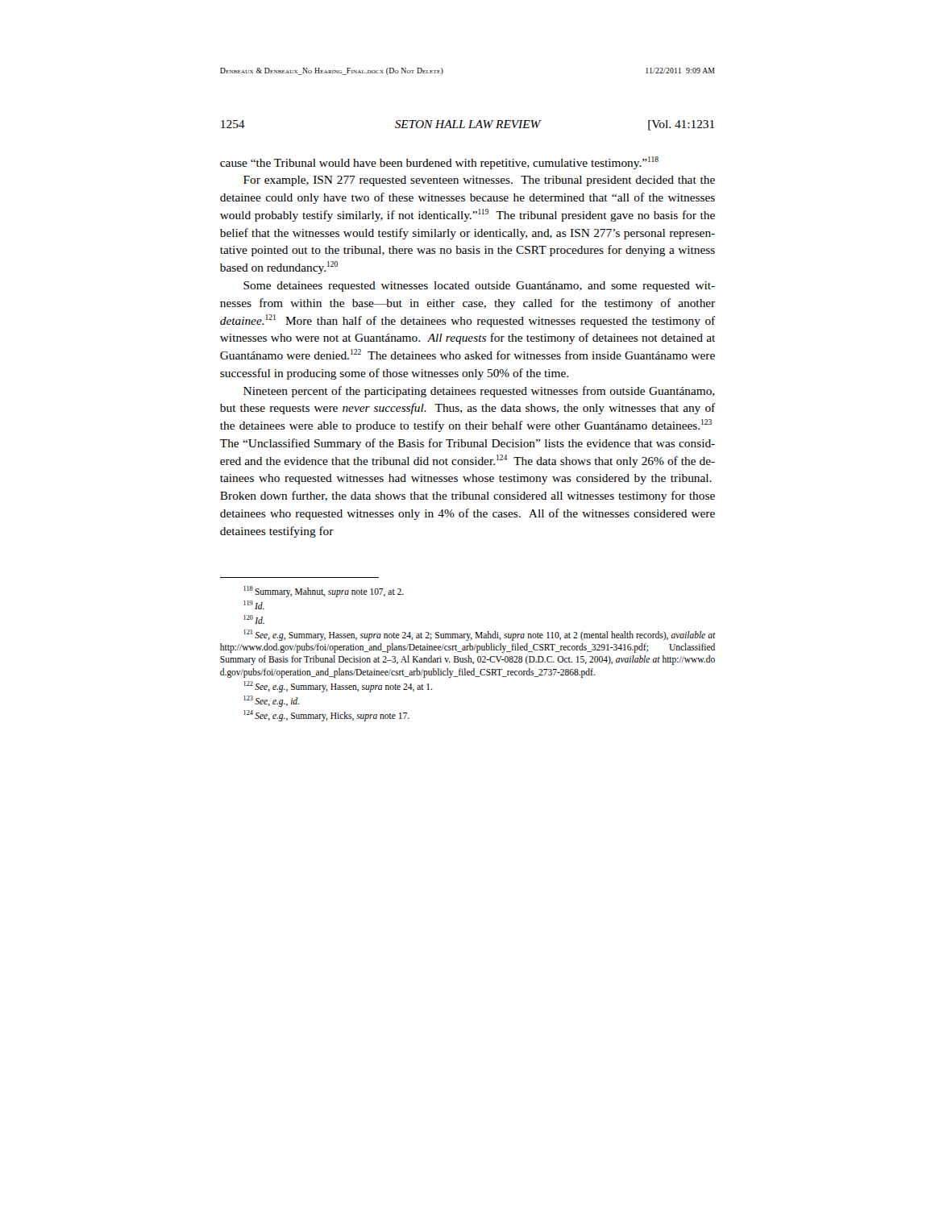Denbeaux & Denbeaux_No Hearing_Final.docx (Do Not Delete) 11/22/2011 9:09 AM
1254 SETON HALL LAW REVIEW [Vol. 41:1231
cause “the Tribunal would have been burdened with repetitive, cumulative testimony.”118
For example, ISN 277 requested seventeen witnesses. The tribunal president decided that the detainee could only have two of these witnesses because he determined that “all of the witnesses would probably testify similarly, if not identically.”119 The tribunal president gave no basis for the belief that the witnesses would testify similarly or identically, and, as ISN 277’s personal representative pointed out to the tribunal, there was no basis in the CSRT procedures for denying a witness based on redundancy.120
Some detainees requested witnesses located outside Guantánamo, and some requested witnesses from within the base—but in either case, they called for the testimony of another detainee.121 More than half of the detainees who requested witnesses requested the testimony of witnesses who were not at Guantánamo. All requests for the testimony of detainees not detained at Guantánamo were denied.122 The detainees who asked for witnesses from inside Guantánamo were successful in producing some of those witnesses only 50% of the time.
Nineteen percent of the participating detainees requested witnesses from outside Guantánamo, but these requests were never successful. Thus, as the data shows, the only witnesses that any of the detainees were able to produce to testify on their behalf were other Guantánamo detainees.123 The “Unclassified Summary of the Basis for Tribunal Decision” lists the evidence that was considered and the evidence that the tribunal did not consider.124 The data shows that only 26% of the detainees who requested witnesses had witnesses whose testimony was considered by the tribunal. Broken down further, the data shows that the tribunal considered all witnesses testimony for those detainees who requested witnesses only in 4% of the cases. All of the witnesses considered were detainees testifying for
118 Summary, Mahnut, supra note 107, at 2.
119 Id.
120 Id.
121 See, e.g, Summary, Hassen, supra note 24, at 2; Summary, Mahdi, supra note 110, at 2 (mental health records), available at http://www.dod.gov/pubs/foi/operation_and_plans/Detainee/csrt_arb/publicly_filed_CSRT_records_3291-3416.pdf; Unclassified Summary of Basis for Tribunal Decision at 2–3, Al Kandari v. Bush, 02-CV-0828 (D.D.C. Oct. 15, 2004), available at http://www.dod.gov/pubs/foi/operation_and_plans/Detainee/csrt_arb/publicly_filed_CSRT_records_2737-2868.pdf.
122 See, e.g., Summary, Hassen, supra note 24, at 1.
123 See, e.g., id.
124 See, e.g., Summary, Hicks, supra note 17.